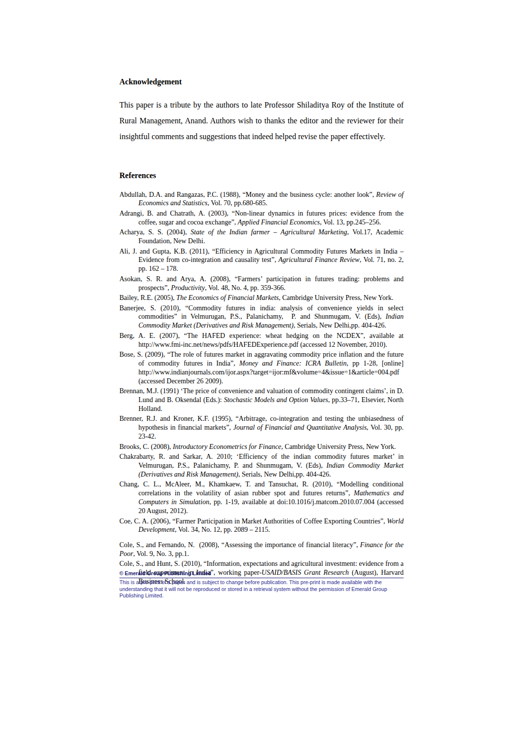Acknowledgement
This paper is a tribute by the authors to late Professor Shiladitya Roy of the Institute of Rural Management, Anand. Authors wish to thanks the editor and the reviewer for their insightful comments and suggestions that indeed helped revise the paper effectively.
References
Abdullah, D.A. and Rangazas, P.C. (1988), “Money and the business cycle: another look”, Review of Economics and Statistics, Vol. 70, pp.680-685.
Adrangi, B. and Chatrath, A. (2003), “Non-linear dynamics in futures prices: evidence from the coffee, sugar and cocoa exchange”, Applied Financial Economics, Vol. 13, pp.245–256.
Acharya, S. S. (2004), State of the Indian farmer – Agricultural Marketing, Vol.17, Academic Foundation, New Delhi.
Ali, J. and Gupta, K.B. (2011), “Efficiency in Agricultural Commodity Futures Markets in India – Evidence from co-integration and causality test”, Agricultural Finance Review, Vol. 71, no. 2, pp. 162 – 178.
Asokan, S. R. and Arya, A. (2008), “Farmers’ participation in futures trading: problems and prospects”, Productivity, Vol. 48, No. 4, pp. 359-366.
Bailey, R.E. (2005), The Economics of Financial Markets, Cambridge University Press, New York.
Banerjee, S. (2010), “Commodity futures in india: analysis of convenience yields in select commodities” in Velmurugan, P.S., Palanichamy, P. and Shunmugam, V. (Eds), Indian Commodity Market (Derivatives and Risk Management), Serials, New Delhi,pp. 404-426.
Berg, A. E. (2007), “The HAFED experience: wheat hedging on the NCDEX”, available at http://www.fmi-inc.net/news/pdfs/HAFEDExperience.pdf (accessed 12 November, 2010).
Bose, S. (2009), “The role of futures market in aggravating commodity price inflation and the future of commodity futures in India”, Money and Finance: ICRA Bulletin, pp 1-28, [online] http://www.indianjournals.com/ijor.aspx?target=ijor:mf&volume=4&issue=1&article=004.pdf (accessed December 26 2009).
Brennan, M.J. (1991) ‘The price of convenience and valuation of commodity contingent claims’, in D. Lund and B. Oksendal (Eds.): Stochastic Models and Option Values, pp.33–71, Elsevier, North Holland.
Brenner, R.J. and Kroner, K.F. (1995), “Arbitrage, co-integration and testing the unbiasedness of hypothesis in financial markets”, Journal of Financial and Quantitative Analysis, Vol. 30, pp. 23-42.
Brooks, C. (2008), Introductory Econometrics for Finance, Cambridge University Press, New York.
Chakrabarty, R. and Sarkar, A. 2010; ‘Efficiency of the indian commodity futures market’ in Velmurugan, P.S., Palanichamy, P. and Shunmugam, V. (Eds), Indian Commodity Market (Derivatives and Risk Management), Serials, New Delhi,pp. 404-426.
Chang, C. L., McAleer, M., Khamkaew, T. and Tansuchat, R. (2010), “Modelling conditional correlations in the volatility of asian rubber spot and futures returns”, Mathematics and Computers in Simulation, pp. 1-19, available at doi:10.1016/j.matcom.2010.07.004 (accessed 20 August, 2012).
Coe, C. A. (2006), “Farmer Participation in Market Authorities of Coffee Exporting Countries”, World Development, Vol. 34, No. 12, pp. 2089 – 2115.
Cole, S., and Fernando, N. (2008), “Assessing the importance of financial literacy”, Finance for the Poor, Vol. 9, No. 3, pp.1.
Cole, S., and Hunt, S. (2010), “Information, expectations and agricultural investment: evidence from a field experiment in India”, working paper-USAID/BASIS Grant Research (August), Harvard Business School.
© Emerald Group Publishing Limited
This is a pre-print of a paper and is subject to change before publication. This pre-print is made available with the understanding that it will not be reproduced or stored in a retrieval system without the permission of Emerald Group Publishing Limited.